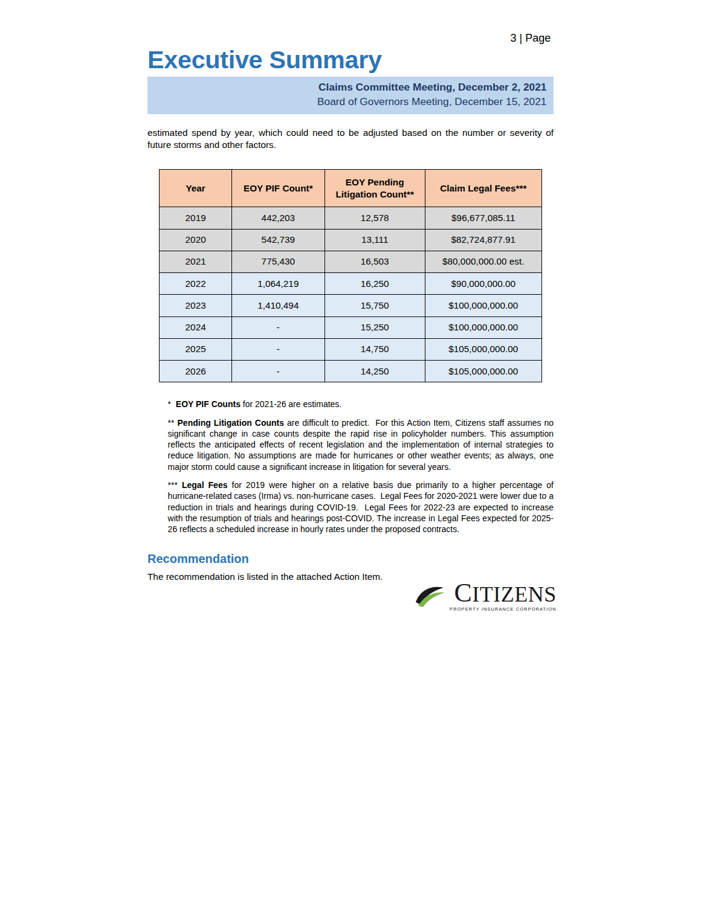3 | Page
Executive Summary
Claims Committee Meeting, December 2, 2021
Board of Governors Meeting, December 15, 2021
estimated spend by year, which could need to be adjusted based on the number or severity of future storms and other factors.
| Year | EOY PIF Count* | EOY Pending Litigation Count** | Claim Legal Fees*** |
| --- | --- | --- | --- |
| 2019 | 442,203 | 12,578 | $96,677,085.11 |
| 2020 | 542,739 | 13,111 | $82,724,877.91 |
| 2021 | 775,430 | 16,503 | $80,000,000.00 est. |
| 2022 | 1,064,219 | 16,250 | $90,000,000.00 |
| 2023 | 1,410,494 | 15,750 | $100,000,000.00 |
| 2024 | - | 15,250 | $100,000,000.00 |
| 2025 | - | 14,750 | $105,000,000.00 |
| 2026 | - | 14,250 | $105,000,000.00 |
* EOY PIF Counts for 2021-26 are estimates.
** Pending Litigation Counts are difficult to predict. For this Action Item, Citizens staff assumes no significant change in case counts despite the rapid rise in policyholder numbers. This assumption reflects the anticipated effects of recent legislation and the implementation of internal strategies to reduce litigation. No assumptions are made for hurricanes or other weather events; as always, one major storm could cause a significant increase in litigation for several years.
*** Legal Fees for 2019 were higher on a relative basis due primarily to a higher percentage of hurricane-related cases (Irma) vs. non-hurricane cases. Legal Fees for 2020-2021 were lower due to a reduction in trials and hearings during COVID-19. Legal Fees for 2022-23 are expected to increase with the resumption of trials and hearings post-COVID. The increase in Legal Fees expected for 2025-26 reflects a scheduled increase in hourly rates under the proposed contracts.
Recommendation
The recommendation is listed in the attached Action Item.
CITIZENS
PROPERTY INSURANCE CORPORATION